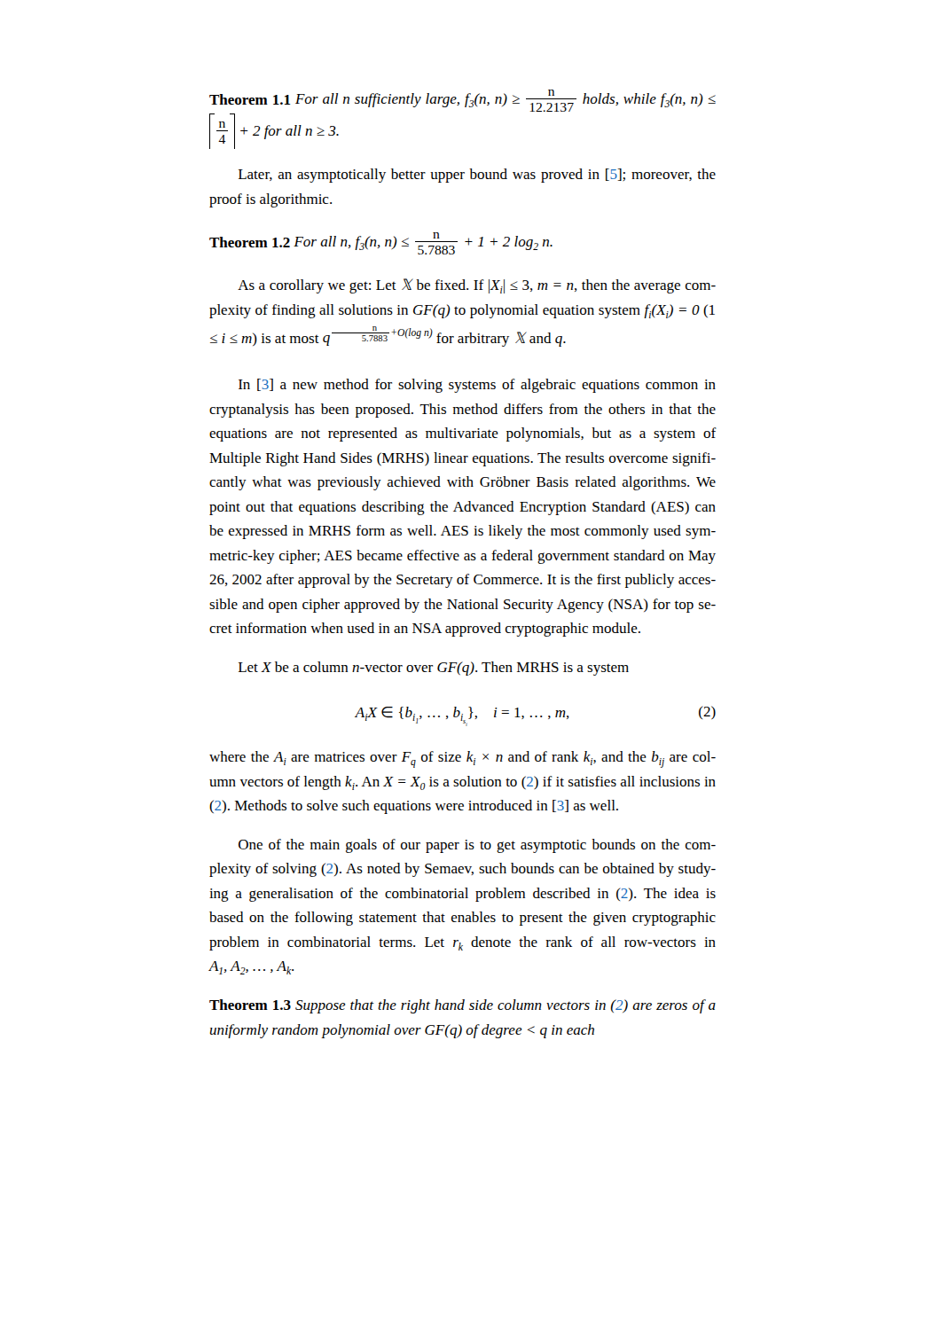Theorem 1.1 For all n sufficiently large, f3(n, n) ≥ n 12.2137 holds, while f3(n, n) ≤ n 4 + 2 for all n ≥ 3.
Later, an asymptotically better upper bound was proved in [5]; moreover, the proof is algorithmic.
Theorem 1.2 For all n, f3(n, n) ≤ n 5.7883 + 1 + 2 log2 n.
As a corollary we get: Let 𝕏 be fixed. If |Xi| ≤ 3, m = n, then the average complexity of finding all solutions in GF(q) to polynomial equation system fi(Xi) = 0 (1 ≤ i ≤ m) is at most qn 5.7883+O(log n) for arbitrary 𝕏 and q.
In [3] a new method for solving systems of algebraic equations common in cryptanalysis has been proposed. This method differs from the others in that the equations are not represented as multivariate polynomials, but as a system of Multiple Right Hand Sides (MRHS) linear equations. The results overcome significantly what was previously achieved with Gröbner Basis related algorithms. We point out that equations describing the Advanced Encryption Standard (AES) can be expressed in MRHS form as well. AES is likely the most commonly used symmetric-key cipher; AES became effective as a federal government standard on May 26, 2002 after approval by the Secretary of Commerce. It is the first publicly accessible and open cipher approved by the National Security Agency (NSA) for top secret information when used in an NSA approved cryptographic module.
Let X be a column n-vector over GF(q). Then MRHS is a system
AiX ∈ {bi1, … , bisi}, i = 1, … , m, (2)
where the Ai are matrices over Fq of size ki × n and of rank ki, and the bij are column vectors of length ki. An X = X0 is a solution to (2) if it satisfies all inclusions in (2). Methods to solve such equations were introduced in [3] as well.
One of the main goals of our paper is to get asymptotic bounds on the complexity of solving (2). As noted by Semaev, such bounds can be obtained by studying a generalisation of the combinatorial problem described in (2). The idea is based on the following statement that enables to present the given cryptographic problem in combinatorial terms. Let rk denote the rank of all row-vectors in A1, A2, … , Ak.
Theorem 1.3 Suppose that the right hand side column vectors in (2) are zeros of a uniformly random polynomial over GF(q) of degree < q in each